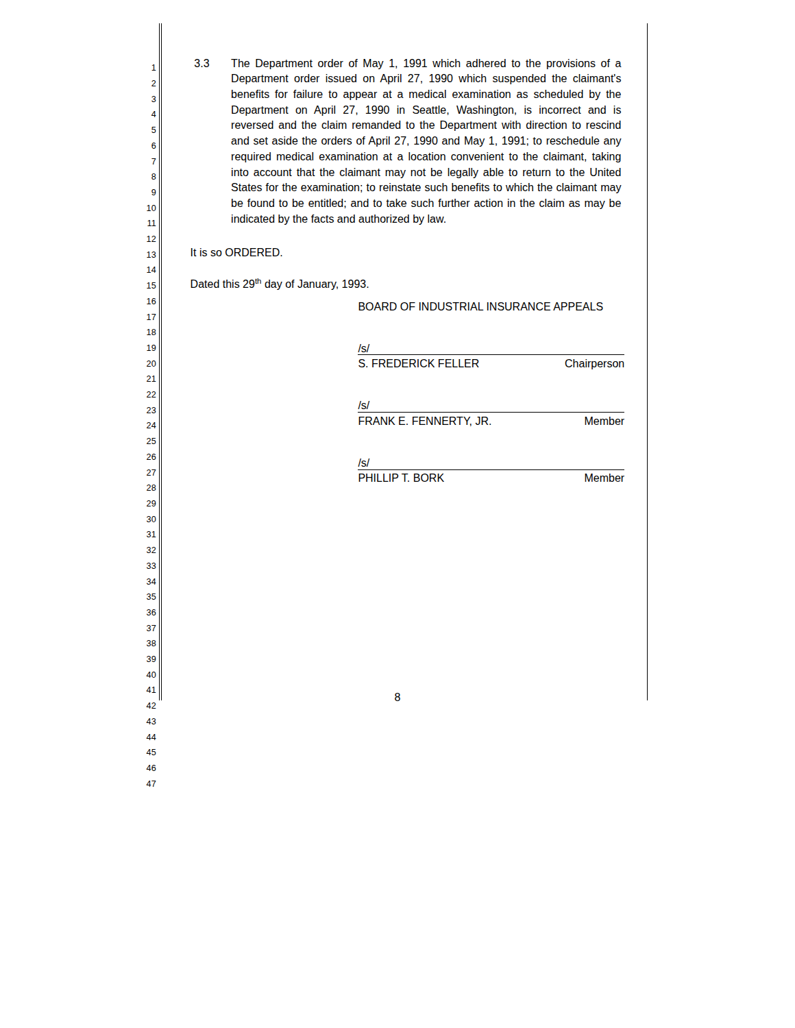1
2
3
4
5
6
7
8
9
10
11
12
13
14
15
16
17
18
19
20
21
22
23
24
25
26
27
28
29
30
31
32
33
34
35
36
37
38
39
40
41
42
43
44
45
46
47
3.3
The Department order of May 1, 1991 which adhered to the provisions of a Department order issued on April 27, 1990 which suspended the claimant's benefits for failure to appear at a medical examination as scheduled by the Department on April 27, 1990 in Seattle, Washington, is incorrect and is reversed and the claim remanded to the Department with direction to rescind and set aside the orders of April 27, 1990 and May 1, 1991; to reschedule any required medical examination at a location convenient to the claimant, taking into account that the claimant may not be legally able to return to the United States for the examination; to reinstate such benefits to which the claimant may be found to be entitled; and to take such further action in the claim as may be indicated by the facts and authorized by law.
It is so ORDERED.
Dated this 29th day of January, 1993.
BOARD OF INDUSTRIAL INSURANCE APPEALS
/s/
S. FREDERICK FELLER Chairperson
/s/
FRANK E. FENNERTY, JR. Member
/s/
PHILLIP T. BORK Member
8